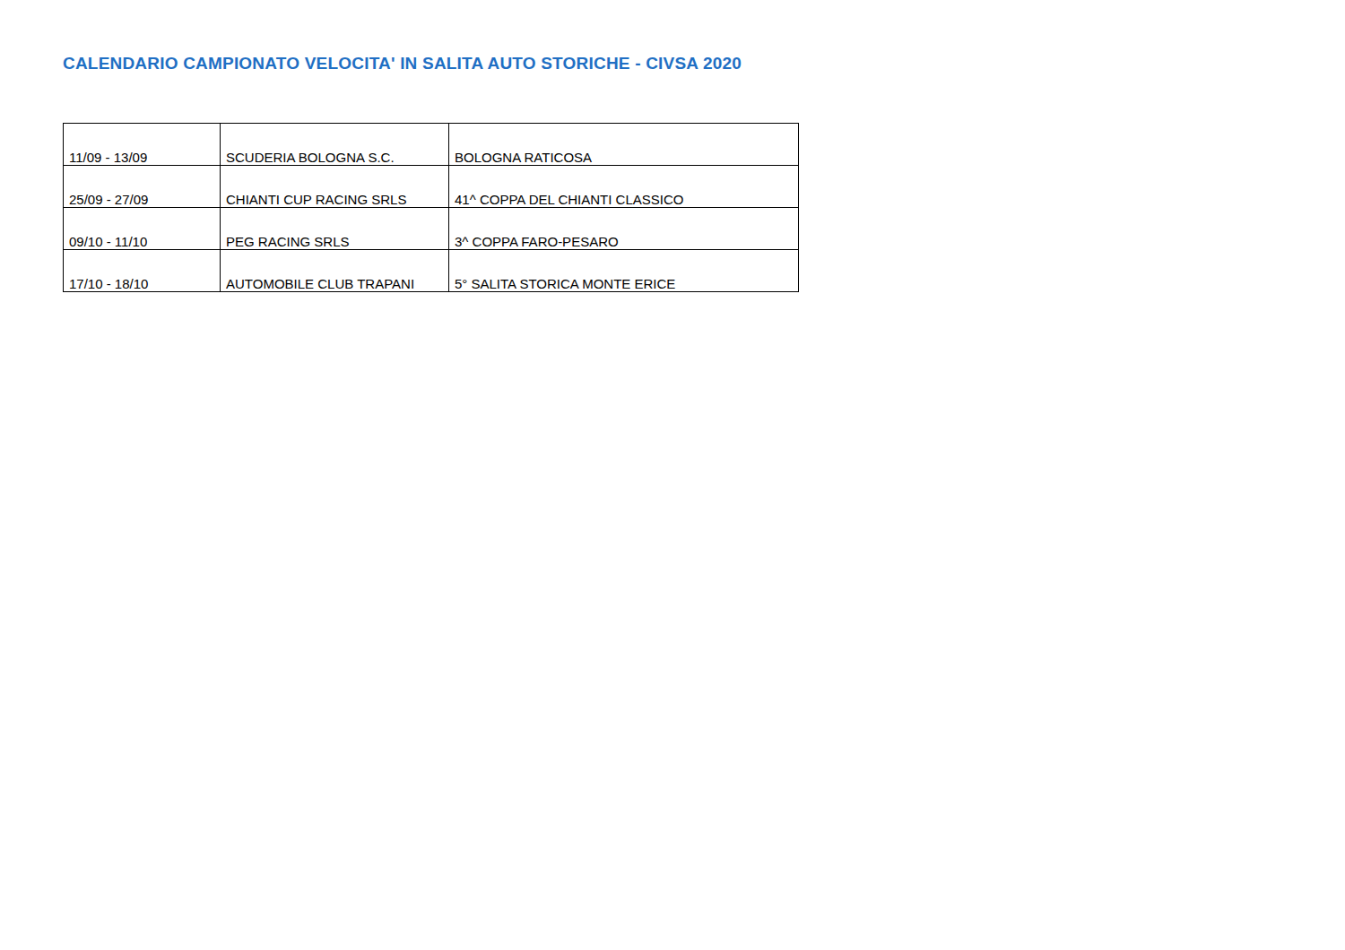CALENDARIO CAMPIONATO VELOCITA' IN SALITA AUTO STORICHE - CIVSA 2020
| 11/09 - 13/09 | SCUDERIA BOLOGNA S.C. | BOLOGNA RATICOSA |
| 25/09 - 27/09 | CHIANTI CUP RACING SRLS | 41^ COPPA DEL CHIANTI CLASSICO |
| 09/10 - 11/10 | PEG RACING SRLS | 3^ COPPA FARO-PESARO |
| 17/10 - 18/10 | AUTOMOBILE CLUB TRAPANI | 5° SALITA STORICA MONTE ERICE |